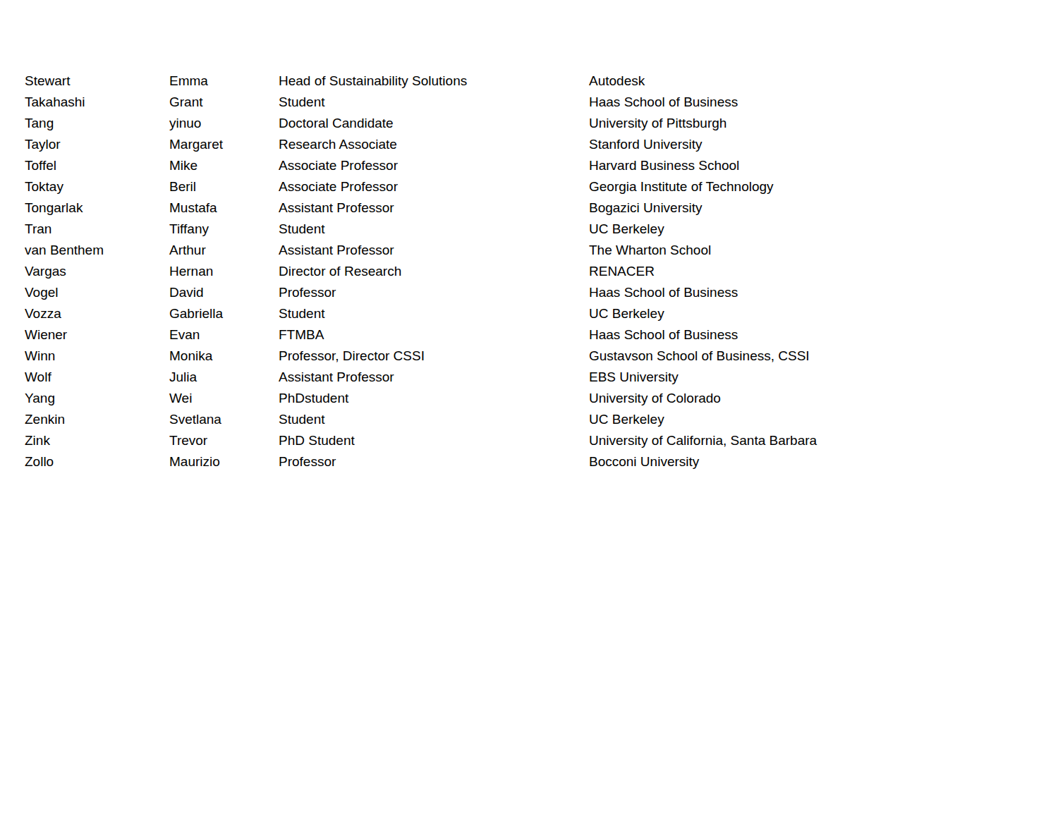| Stewart | Emma | Head of Sustainability Solutions | Autodesk |
| Takahashi | Grant | Student | Haas School of Business |
| Tang | yinuo | Doctoral Candidate | University of Pittsburgh |
| Taylor | Margaret | Research Associate | Stanford University |
| Toffel | Mike | Associate Professor | Harvard Business School |
| Toktay | Beril | Associate Professor | Georgia Institute of Technology |
| Tongarlak | Mustafa | Assistant Professor | Bogazici University |
| Tran | Tiffany | Student | UC Berkeley |
| van Benthem | Arthur | Assistant Professor | The Wharton School |
| Vargas | Hernan | Director of Research | RENACER |
| Vogel | David | Professor | Haas School of Business |
| Vozza | Gabriella | Student | UC Berkeley |
| Wiener | Evan | FTMBA | Haas School of Business |
| Winn | Monika | Professor, Director CSSI | Gustavson School of Business, CSSI |
| Wolf | Julia | Assistant Professor | EBS University |
| Yang | Wei | PhDstudent | University of Colorado |
| Zenkin | Svetlana | Student | UC Berkeley |
| Zink | Trevor | PhD Student | University of California, Santa Barbara |
| Zollo | Maurizio | Professor | Bocconi University |